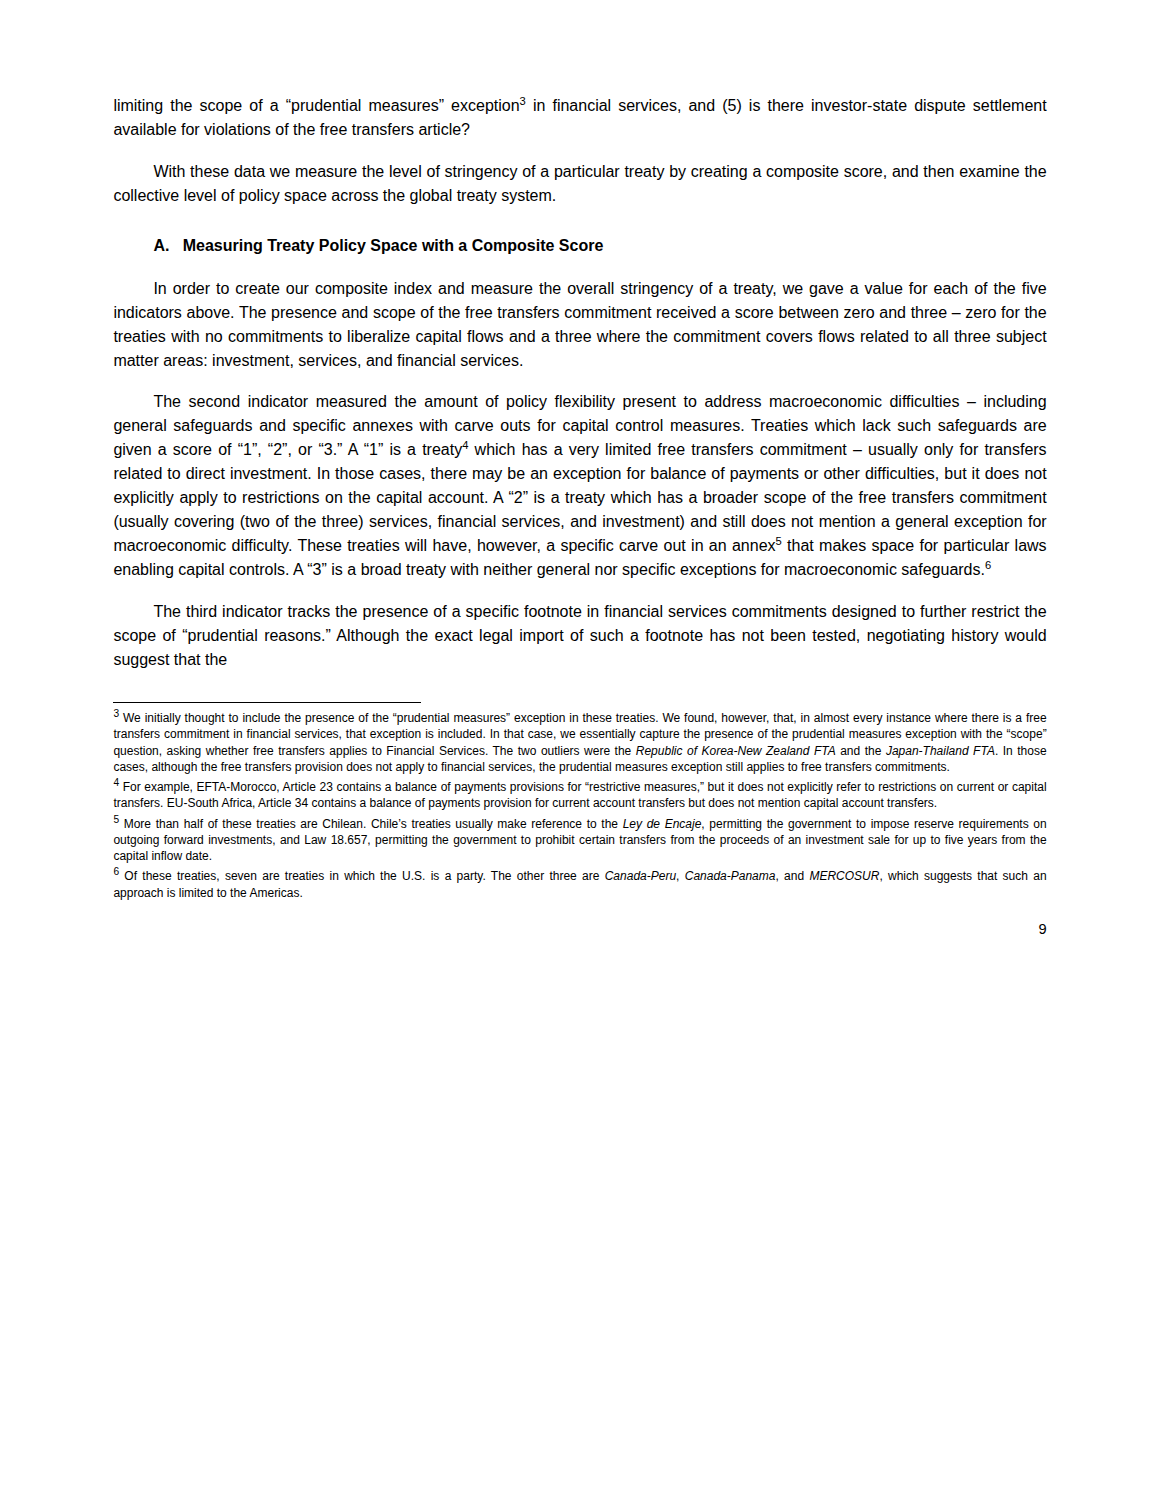limiting the scope of a “prudential measures” exception3 in financial services, and (5) is there investor-state dispute settlement available for violations of the free transfers article?
With these data we measure the level of stringency of a particular treaty by creating a composite score, and then examine the collective level of policy space across the global treaty system.
A. Measuring Treaty Policy Space with a Composite Score
In order to create our composite index and measure the overall stringency of a treaty, we gave a value for each of the five indicators above. The presence and scope of the free transfers commitment received a score between zero and three – zero for the treaties with no commitments to liberalize capital flows and a three where the commitment covers flows related to all three subject matter areas: investment, services, and financial services.
The second indicator measured the amount of policy flexibility present to address macroeconomic difficulties – including general safeguards and specific annexes with carve outs for capital control measures. Treaties which lack such safeguards are given a score of “1”, “2”, or “3.” A “1” is a treaty4 which has a very limited free transfers commitment – usually only for transfers related to direct investment. In those cases, there may be an exception for balance of payments or other difficulties, but it does not explicitly apply to restrictions on the capital account. A “2” is a treaty which has a broader scope of the free transfers commitment (usually covering (two of the three) services, financial services, and investment) and still does not mention a general exception for macroeconomic difficulty. These treaties will have, however, a specific carve out in an annex5 that makes space for particular laws enabling capital controls. A “3” is a broad treaty with neither general nor specific exceptions for macroeconomic safeguards.6
The third indicator tracks the presence of a specific footnote in financial services commitments designed to further restrict the scope of “prudential reasons.” Although the exact legal import of such a footnote has not been tested, negotiating history would suggest that the
3 We initially thought to include the presence of the “prudential measures” exception in these treaties. We found, however, that, in almost every instance where there is a free transfers commitment in financial services, that exception is included. In that case, we essentially capture the presence of the prudential measures exception with the “scope” question, asking whether free transfers applies to Financial Services. The two outliers were the Republic of Korea-New Zealand FTA and the Japan-Thailand FTA. In those cases, although the free transfers provision does not apply to financial services, the prudential measures exception still applies to free transfers commitments.
4 For example, EFTA-Morocco, Article 23 contains a balance of payments provisions for “restrictive measures,” but it does not explicitly refer to restrictions on current or capital transfers. EU-South Africa, Article 34 contains a balance of payments provision for current account transfers but does not mention capital account transfers.
5 More than half of these treaties are Chilean. Chile’s treaties usually make reference to the Ley de Encaje, permitting the government to impose reserve requirements on outgoing forward investments, and Law 18.657, permitting the government to prohibit certain transfers from the proceeds of an investment sale for up to five years from the capital inflow date.
6 Of these treaties, seven are treaties in which the U.S. is a party. The other three are Canada-Peru, Canada-Panama, and MERCOSUR, which suggests that such an approach is limited to the Americas.
9